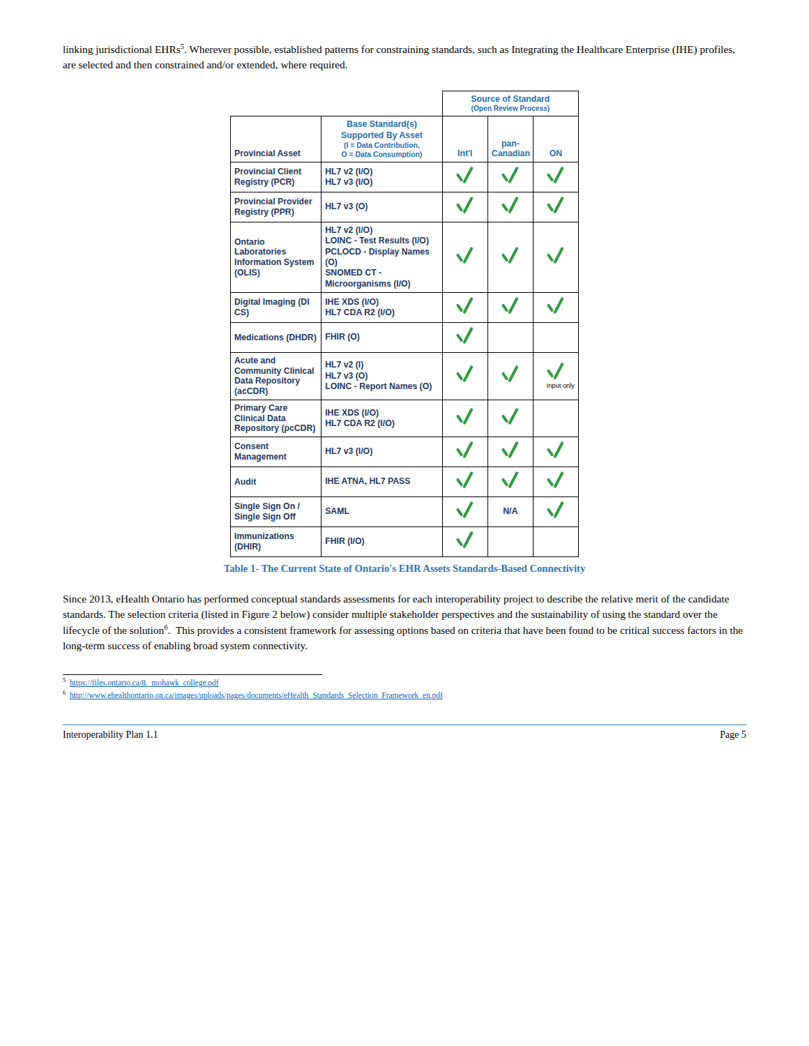linking jurisdictional EHRs5. Wherever possible, established patterns for constraining standards, such as Integrating the Healthcare Enterprise (IHE) profiles, are selected and then constrained and/or extended, where required.
| | | Source of Standard (Open Review Process) |
| Provincial Asset | Base Standard(s) Supported By Asset (I = Data Contribution, O = Data Consumption) | Int'l | pan- Canadian | ON |
| Provincial Client Registry (PCR) | HL7 v2 (I/O) HL7 v3 (I/O) | | | |
| Provincial Provider Registry (PPR) | HL7 v3 (O) | | | |
| Ontario Laboratories Information System (OLIS) | HL7 v2 (I/O) LOINC - Test Results (I/O) PCLOCD - Display Names (O) SNOMED CT - Microorganisms (I/O) | | | |
| Digital Imaging (DI CS) | IHE XDS (I/O) HL7 CDA R2 (I/O) | | | |
| Medications (DHDR) | FHIR (O) | | | |
| Acute and Community Clinical Data Repository (acCDR) | HL7 v2 (I) HL7 v3 (O) LOINC - Report Names (O) | | | Input only |
| Primary Care Clinical Data Repository (pcCDR) | IHE XDS (I/O) HL7 CDA R2 (I/O) | | | |
| Consent Management | HL7 v3 (I/O) | | | |
| Audit | IHE ATNA, HL7 PASS | | | |
| Single Sign On / Single Sign Off | SAML | | N/A | |
| Immunizations (DHIR) | FHIR (I/O) | | | |
Table 1- The Current State of Ontario's EHR Assets Standards-Based Connectivity
Since 2013, eHealth Ontario has performed conceptual standards assessments for each interoperability project to describe the relative merit of the candidate standards. The selection criteria (listed in Figure 2 below) consider multiple stakeholder perspectives and the sustainability of using the standard over the lifecycle of the solution6. This provides a consistent framework for assessing options based on criteria that have been found to be critical success factors in the long-term success of enabling broad system connectivity.
5 https://files.ontario.ca/8._mohawk_college.pdf
6 http://www.ehealthontario.on.ca/images/uploads/pages/documents/eHealth_Standards_Selection_Framework_en.pdf
Interoperability Plan 1.1 Page 5